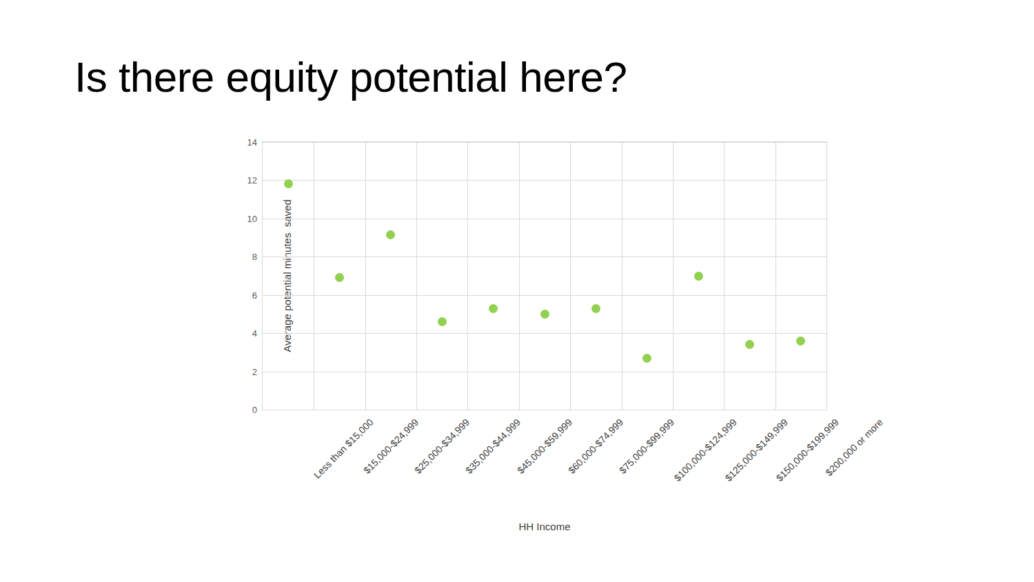Is there equity potential here?
Average potential minutes saved
14
12
10
8
6
4
2
0
Less than $15,000
$15,000-$24,999
$25,000-$34,999
$35,000-$44,999
$45,000-$59,999
$60,000-$74,999
$75,000-$99,999
$100,000-$124,999
$125,000-$149,999
$150,000-$199,999
$200,000 or more
HH Income